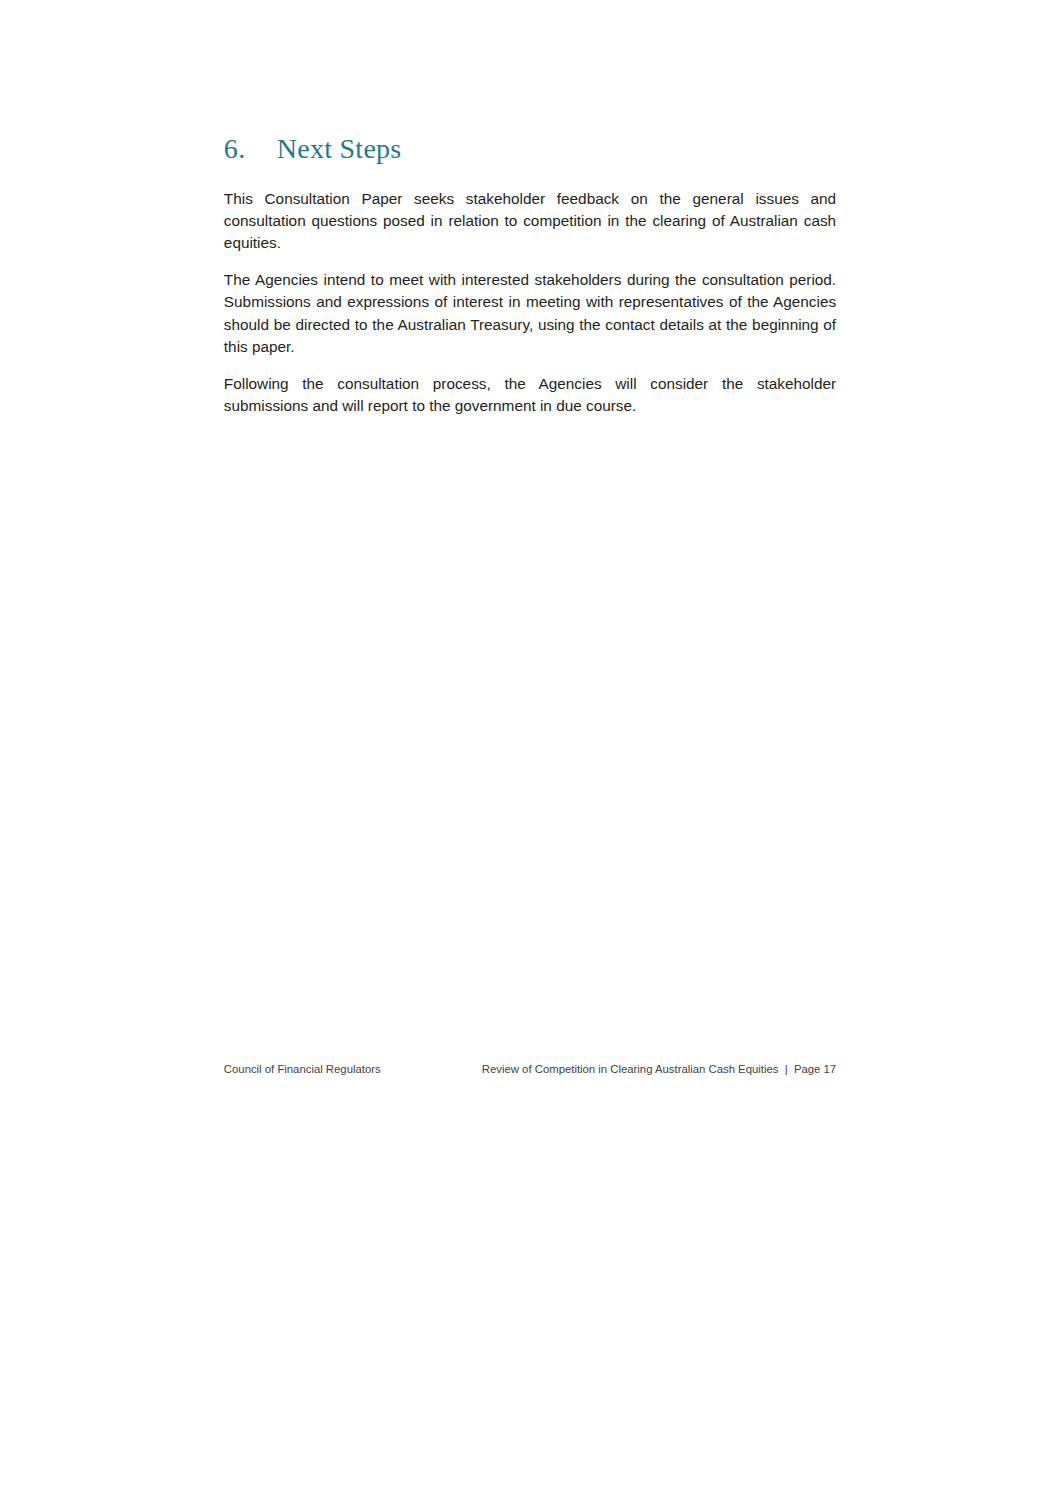6. Next Steps
This Consultation Paper seeks stakeholder feedback on the general issues and consultation questions posed in relation to competition in the clearing of Australian cash equities.
The Agencies intend to meet with interested stakeholders during the consultation period. Submissions and expressions of interest in meeting with representatives of the Agencies should be directed to the Australian Treasury, using the contact details at the beginning of this paper.
Following the consultation process, the Agencies will consider the stakeholder submissions and will report to the government in due course.
Council of Financial Regulators Review of Competition in Clearing Australian Cash Equities | Page 17